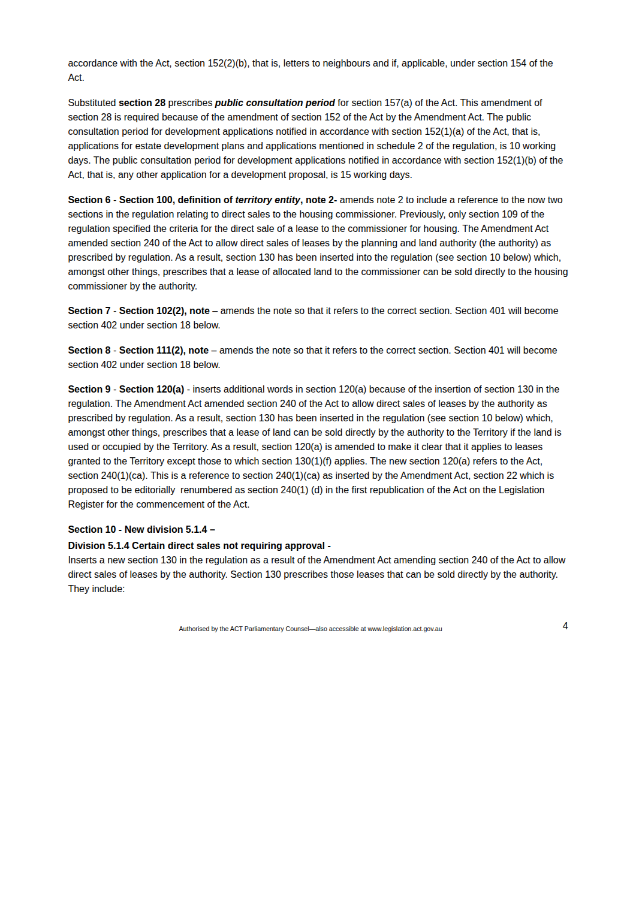accordance with the Act, section 152(2)(b), that is, letters to neighbours and if, applicable, under section 154 of the Act.
Substituted section 28 prescribes public consultation period for section 157(a) of the Act. This amendment of section 28 is required because of the amendment of section 152 of the Act by the Amendment Act. The public consultation period for development applications notified in accordance with section 152(1)(a) of the Act, that is, applications for estate development plans and applications mentioned in schedule 2 of the regulation, is 10 working days. The public consultation period for development applications notified in accordance with section 152(1)(b) of the Act, that is, any other application for a development proposal, is 15 working days.
Section 6 - Section 100, definition of territory entity, note 2- amends note 2 to include a reference to the now two sections in the regulation relating to direct sales to the housing commissioner. Previously, only section 109 of the regulation specified the criteria for the direct sale of a lease to the commissioner for housing. The Amendment Act amended section 240 of the Act to allow direct sales of leases by the planning and land authority (the authority) as prescribed by regulation. As a result, section 130 has been inserted into the regulation (see section 10 below) which, amongst other things, prescribes that a lease of allocated land to the commissioner can be sold directly to the housing commissioner by the authority.
Section 7 - Section 102(2), note – amends the note so that it refers to the correct section. Section 401 will become section 402 under section 18 below.
Section 8 - Section 111(2), note – amends the note so that it refers to the correct section. Section 401 will become section 402 under section 18 below.
Section 9 - Section 120(a) - inserts additional words in section 120(a) because of the insertion of section 130 in the regulation. The Amendment Act amended section 240 of the Act to allow direct sales of leases by the authority as prescribed by regulation. As a result, section 130 has been inserted in the regulation (see section 10 below) which, amongst other things, prescribes that a lease of land can be sold directly by the authority to the Territory if the land is used or occupied by the Territory. As a result, section 120(a) is amended to make it clear that it applies to leases granted to the Territory except those to which section 130(1)(f) applies. The new section 120(a) refers to the Act, section 240(1)(ca). This is a reference to section 240(1)(ca) as inserted by the Amendment Act, section 22 which is proposed to be editorially renumbered as section 240(1) (d) in the first republication of the Act on the Legislation Register for the commencement of the Act.
Section 10 - New division 5.1.4 –
Division 5.1.4 Certain direct sales not requiring approval -
Inserts a new section 130 in the regulation as a result of the Amendment Act amending section 240 of the Act to allow direct sales of leases by the authority. Section 130 prescribes those leases that can be sold directly by the authority. They include:
Authorised by the ACT Parliamentary Counsel—also accessible at www.legislation.act.gov.au
4